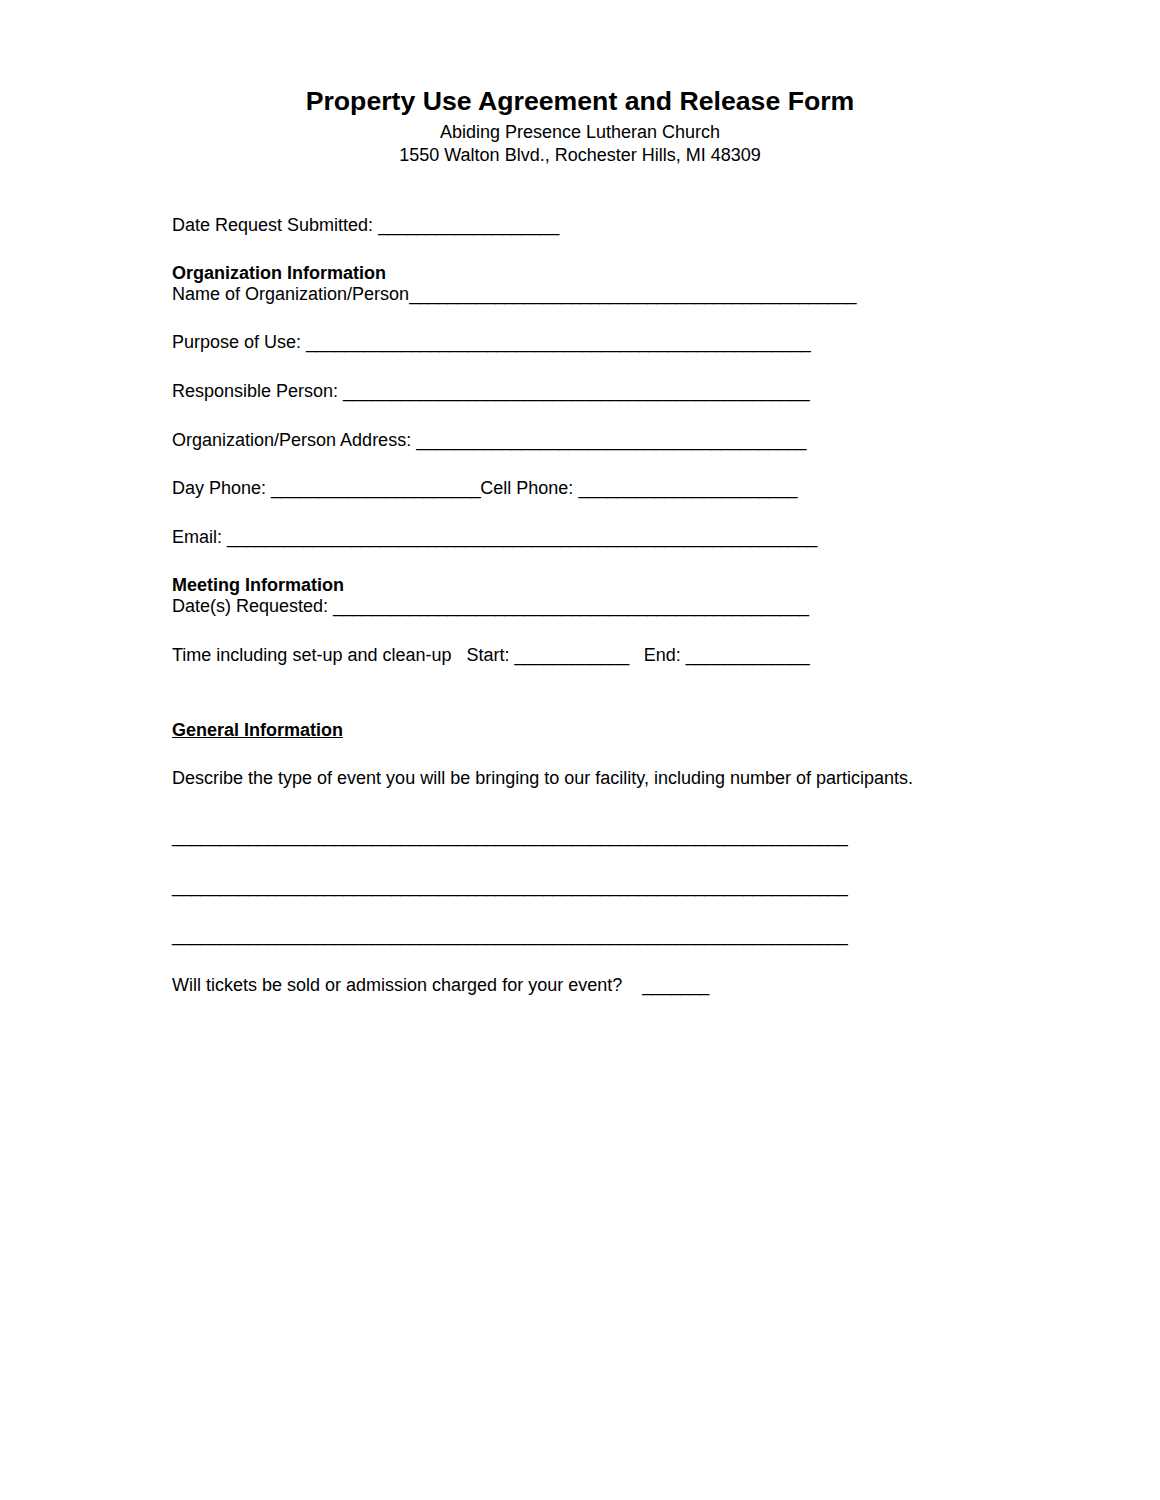Property Use Agreement and Release Form
Abiding Presence Lutheran Church
1550 Walton Blvd., Rochester Hills, MI 48309
Date Request Submitted: ___________________
Organization Information
Name of Organization/Person_______________________________________________
Purpose of Use: _____________________________________________________
Responsible Person: _________________________________________________
Organization/Person Address: _________________________________________
Day Phone: ______________________Cell Phone: _______________________
Email: ______________________________________________________________
Meeting Information
Date(s) Requested: __________________________________________________
Time including set-up and clean-up Start: ____________ End: _____________
General Information
Describe the type of event you will be bringing to our facility, including number of participants.
_______________________________________________________________________
_______________________________________________________________________
_______________________________________________________________________
Will tickets be sold or admission charged for your event? _______